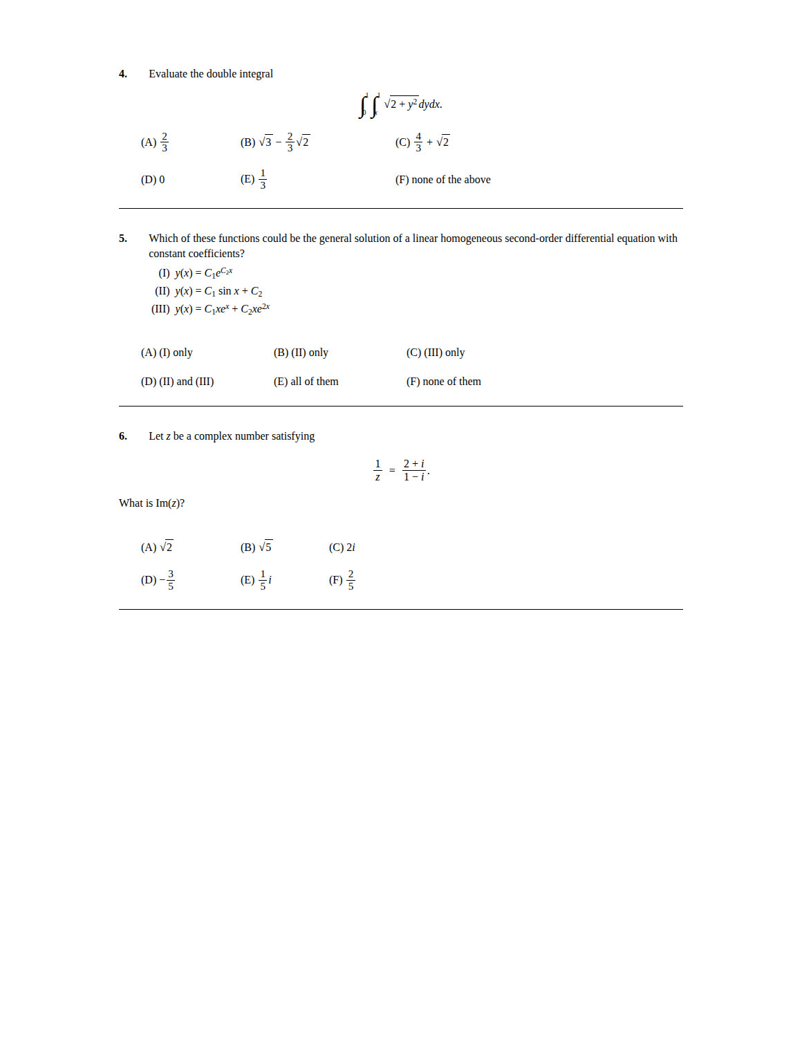4. Evaluate the double integral
∫10 ∫1 x 2 + y2 dydx.
(A) 23 (B) 3 − 232 (C) 43 + 2
(D) 0 (E) 13 (F) none of the above
5. Which of these functions could be the general solution of a linear homogeneous second-order differential equation with constant coefficients?
(I) y(x) = C1eC2x
(II) y(x) = C1 sin x + C2
(III) y(x) = C1xex + C2xe2x
(A) (I) only (B) (II) only (C) (III) only
(D) (II) and (III) (E) all of them (F) none of them
6. Let z be a complex number satisfying
1 z = 2 + i 1 − i.
What is Im(z)?
(A) 2 (B) 5 (C) 2i
(D) −35 (E) 15 i (F) 25